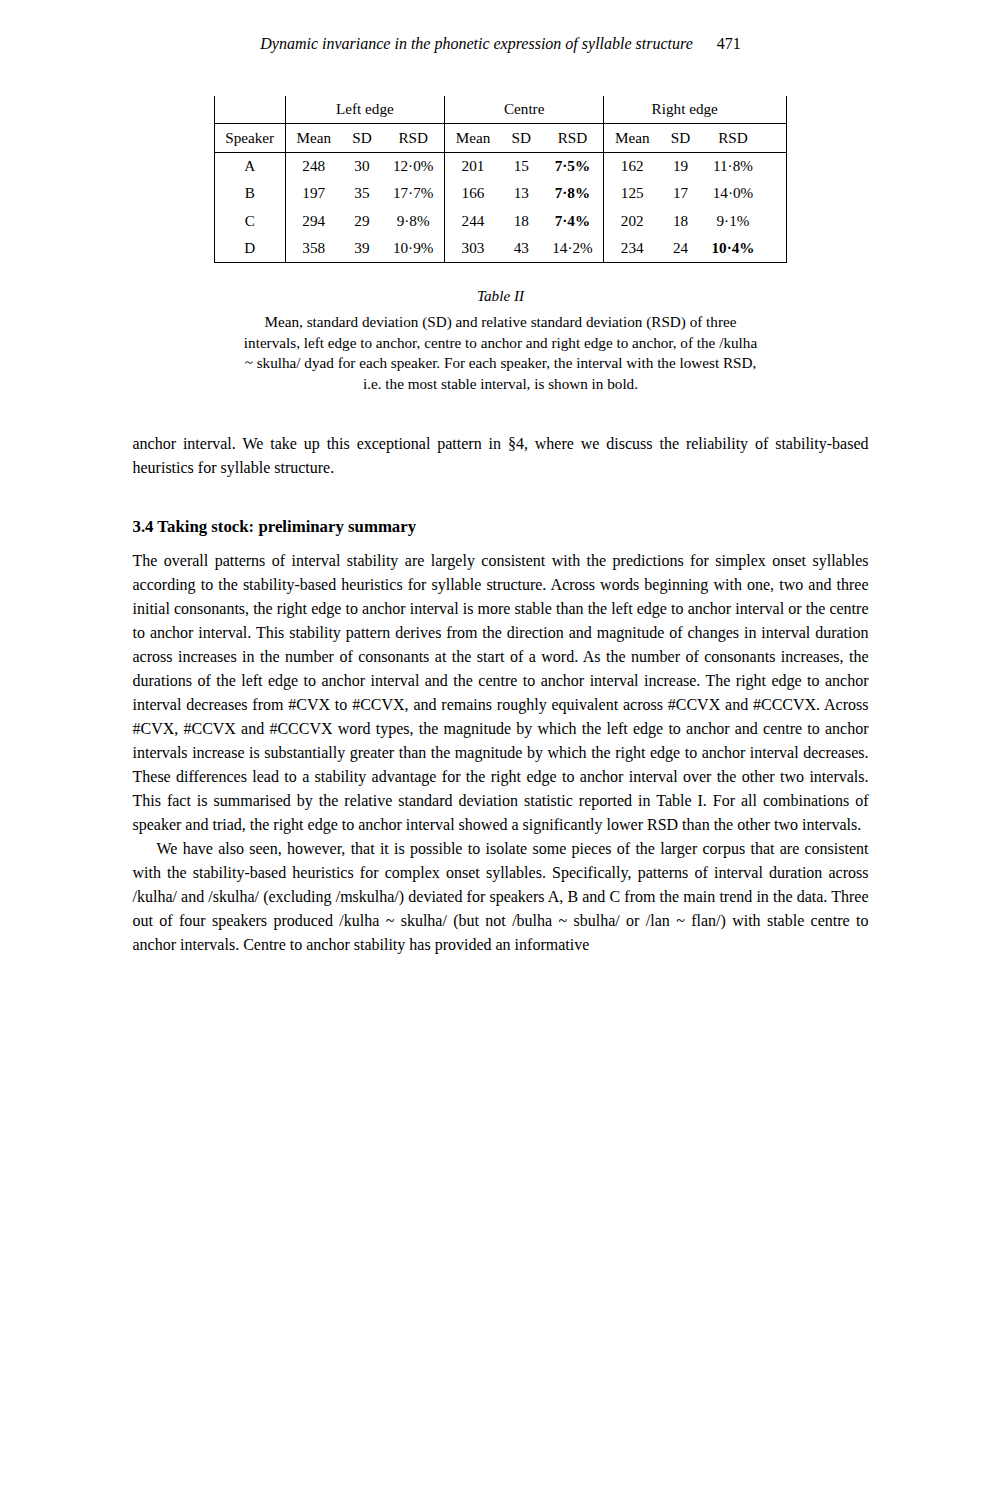Dynamic invariance in the phonetic expression of syllable structure471
| | Left edge | Centre | Right edge | |
| --- | --- | --- | --- | --- |
| Speaker | Mean | SD | RSD | Mean | SD | RSD | Mean | SD | RSD | |
| A | 248 | 30 | 12·0% | 201 | 15 | 7·5% | 162 | 19 | 11·8% | |
| B | 197 | 35 | 17·7% | 166 | 13 | 7·8% | 125 | 17 | 14·0% | |
| C | 294 | 29 | 9·8% | 244 | 18 | 7·4% | 202 | 18 | 9·1% | |
| D | 358 | 39 | 10·9% | 303 | 43 | 14·2% | 234 | 24 | 10·4% | |
Table II Mean, standard deviation (SD) and relative standard deviation (RSD) of three intervals, left edge to anchor, centre to anchor and right edge to anchor, of the /kulha ~ skulha/ dyad for each speaker. For each speaker, the interval with the lowest RSD, i.e. the most stable interval, is shown in bold.
anchor interval. We take up this exceptional pattern in §4, where we discuss the reliability of stability-based heuristics for syllable structure.
3.4 Taking stock: preliminary summary
The overall patterns of interval stability are largely consistent with the predictions for simplex onset syllables according to the stability-based heuristics for syllable structure. Across words beginning with one, two and three initial consonants, the right edge to anchor interval is more stable than the left edge to anchor interval or the centre to anchor interval. This stability pattern derives from the direction and magnitude of changes in interval duration across increases in the number of consonants at the start of a word. As the number of consonants increases, the durations of the left edge to anchor interval and the centre to anchor interval increase. The right edge to anchor interval decreases from #CVX to #CCVX, and remains roughly equivalent across #CCVX and #CCCVX. Across #CVX, #CCVX and #CCCVX word types, the magnitude by which the left edge to anchor and centre to anchor intervals increase is substantially greater than the magnitude by which the right edge to anchor interval decreases. These differences lead to a stability advantage for the right edge to anchor interval over the other two intervals. This fact is summarised by the relative standard deviation statistic reported in Table I. For all combinations of speaker and triad, the right edge to anchor interval showed a significantly lower RSD than the other two intervals.
We have also seen, however, that it is possible to isolate some pieces of the larger corpus that are consistent with the stability-based heuristics for complex onset syllables. Specifically, patterns of interval duration across /kulha/ and /skulha/ (excluding /mskulha/) deviated for speakers A, B and C from the main trend in the data. Three out of four speakers produced /kulha ~ skulha/ (but not /bulha ~ sbulha/ or /lan ~ flan/) with stable centre to anchor intervals. Centre to anchor stability has provided an informative